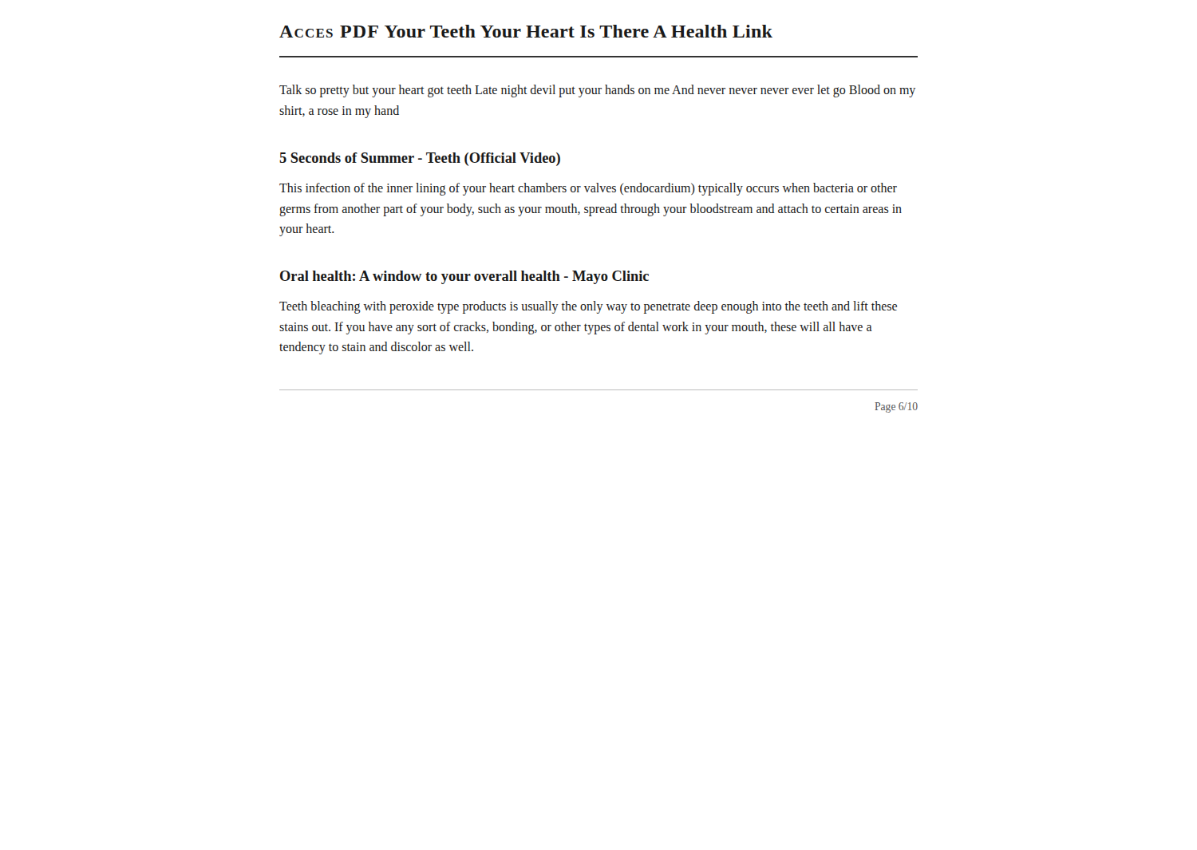Acces PDF Your Teeth Your Heart Is There A Health Link
Talk so pretty but your heart got teeth Late night devil put your hands on me And never never never ever let go Blood on my shirt, a rose in my hand
5 Seconds of Summer - Teeth (Official Video)
This infection of the inner lining of your heart chambers or valves (endocardium) typically occurs when bacteria or other germs from another part of your body, such as your mouth, spread through your bloodstream and attach to certain areas in your heart.
Oral health: A window to your overall health - Mayo Clinic
Teeth bleaching with peroxide type products is usually the only way to penetrate deep enough into the teeth and lift these stains out. If you have any sort of cracks, bonding, or other types of dental work in your mouth, these will all have a tendency to stain and discolor as well.
Page 6/10